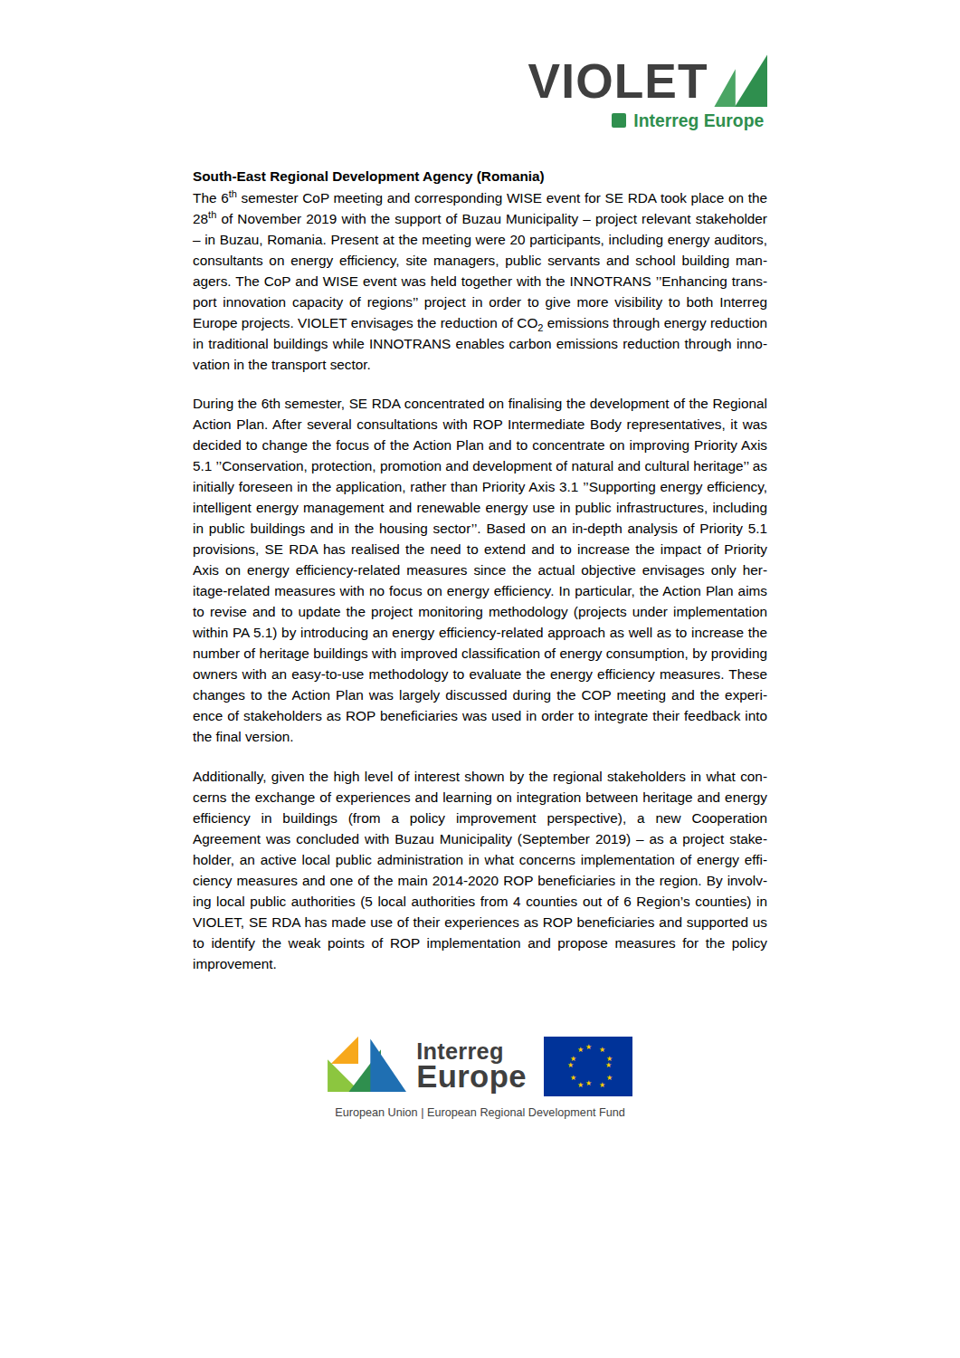VIOLET
Interreg Europe
South-East Regional Development Agency (Romania)
The 6th semester CoP meeting and corresponding WISE event for SE RDA took place on the 28th of November 2019 with the support of Buzau Municipality – project relevant stakeholder – in Buzau, Romania. Present at the meeting were 20 participants, including energy auditors, consultants on energy efficiency, site managers, public servants and school building managers. The CoP and WISE event was held together with the INNOTRANS ’’Enhancing transport innovation capacity of regions’’ project in order to give more visibility to both Interreg Europe projects. VIOLET envisages the reduction of CO2 emissions through energy reduction in traditional buildings while INNOTRANS enables carbon emissions reduction through innovation in the transport sector.
During the 6th semester, SE RDA concentrated on finalising the development of the Regional Action Plan. After several consultations with ROP Intermediate Body representatives, it was decided to change the focus of the Action Plan and to concentrate on improving Priority Axis 5.1 ’’Conservation, protection, promotion and development of natural and cultural heritage’’ as initially foreseen in the application, rather than Priority Axis 3.1 ’’Supporting energy efficiency, intelligent energy management and renewable energy use in public infrastructures, including in public buildings and in the housing sector’’. Based on an in-depth analysis of Priority 5.1 provisions, SE RDA has realised the need to extend and to increase the impact of Priority Axis on energy efficiency-related measures since the actual objective envisages only heritage-related measures with no focus on energy efficiency. In particular, the Action Plan aims to revise and to update the project monitoring methodology (projects under implementation within PA 5.1) by introducing an energy efficiency-related approach as well as to increase the number of heritage buildings with improved classification of energy consumption, by providing owners with an easy-to-use methodology to evaluate the energy efficiency measures. These changes to the Action Plan was largely discussed during the COP meeting and the experience of stakeholders as ROP beneficiaries was used in order to integrate their feedback into the final version.
Additionally, given the high level of interest shown by the regional stakeholders in what concerns the exchange of experiences and learning on integration between heritage and energy efficiency in buildings (from a policy improvement perspective), a new Cooperation Agreement was concluded with Buzau Municipality (September 2019) – as a project stakeholder, an active local public administration in what concerns implementation of energy efficiency measures and one of the main 2014-2020 ROP beneficiaries in the region. By involving local public authorities (5 local authorities from 4 counties out of 6 Region’s counties) in VIOLET, SE RDA has made use of their experiences as ROP beneficiaries and supported us to identify the weak points of ROP implementation and propose measures for the policy improvement.
Interreg
Europe
European Union | European Regional Development Fund